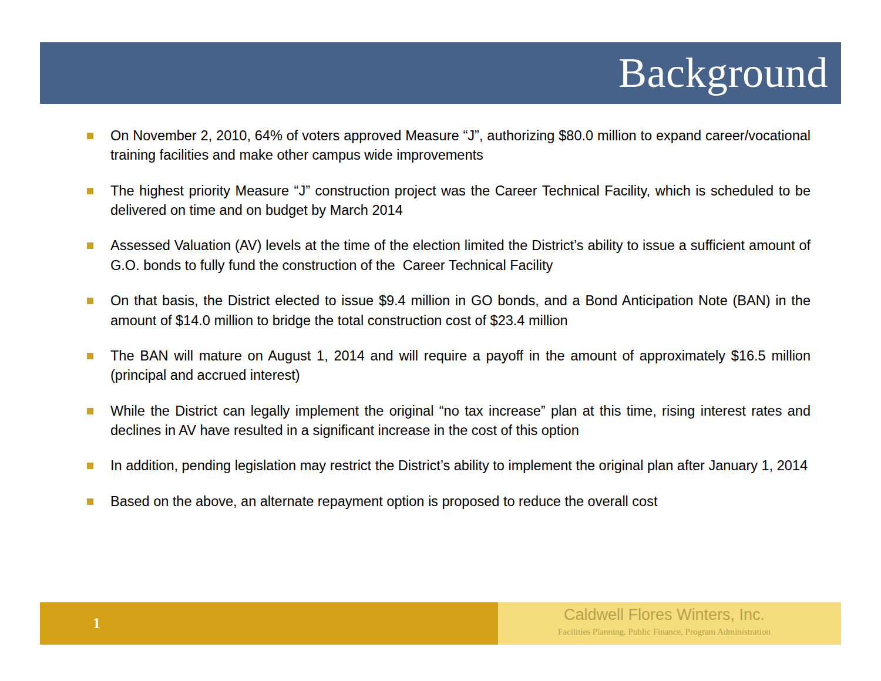Background
On November 2, 2010, 64% of voters approved Measure “J”, authorizing $80.0 million to expand career/vocational training facilities and make other campus wide improvements
The highest priority Measure “J” construction project was the Career Technical Facility, which is scheduled to be delivered on time and on budget by March 2014
Assessed Valuation (AV) levels at the time of the election limited the District’s ability to issue a sufficient amount of G.O. bonds to fully fund the construction of the Career Technical Facility
On that basis, the District elected to issue $9.4 million in GO bonds, and a Bond Anticipation Note (BAN) in the amount of $14.0 million to bridge the total construction cost of $23.4 million
The BAN will mature on August 1, 2014 and will require a payoff in the amount of approximately $16.5 million (principal and accrued interest)
While the District can legally implement the original “no tax increase” plan at this time, rising interest rates and declines in AV have resulted in a significant increase in the cost of this option
In addition, pending legislation may restrict the District’s ability to implement the original plan after January 1, 2014
Based on the above, an alternate repayment option is proposed to reduce the overall cost
1
Caldwell Flores Winters, Inc.
Facilities Planning, Public Finance, Program Administration